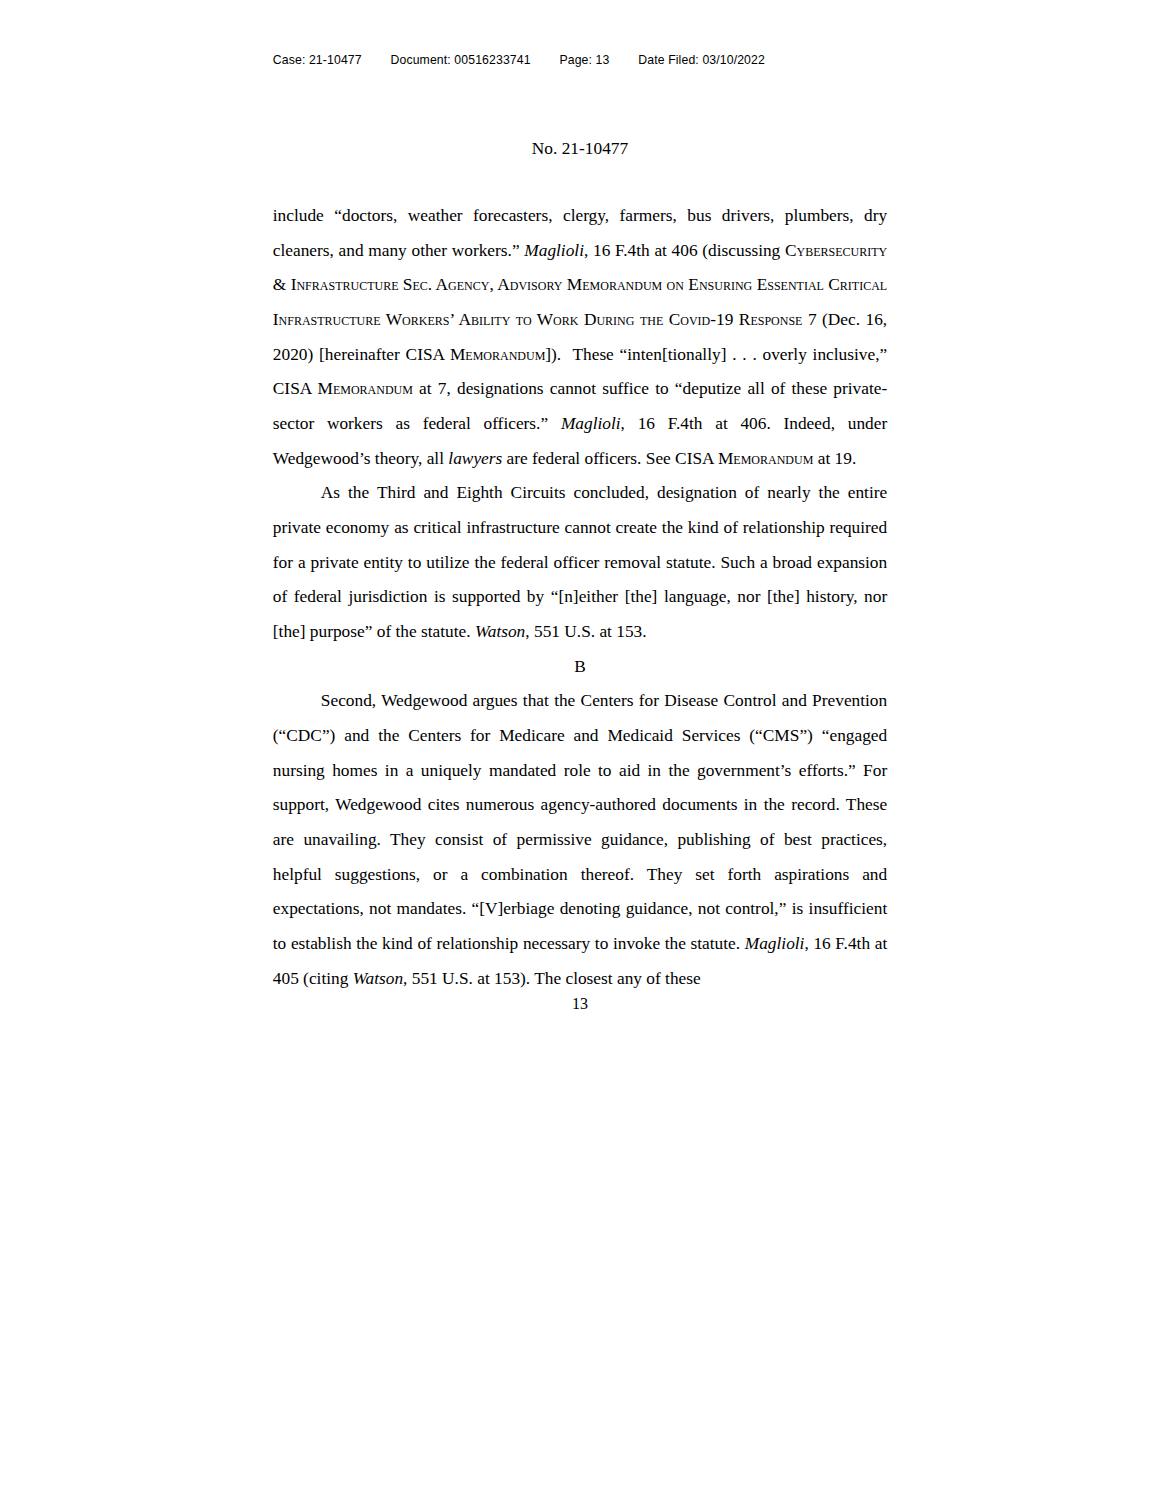Case: 21-10477 Document: 00516233741 Page: 13 Date Filed: 03/10/2022
No. 21-10477
include “doctors, weather forecasters, clergy, farmers, bus drivers, plumbers, dry cleaners, and many other workers.” Maglioli, 16 F.4th at 406 (discussing Cybersecurity & Infrastructure Sec. Agency, Advisory Memorandum on Ensuring Essential Critical Infrastructure Workers’ Ability to Work During the Covid-19 Response 7 (Dec. 16, 2020) [hereinafter CISA Memorandum]). These “inten[tionally] . . . overly inclusive,” CISA Memorandum at 7, designations cannot suffice to “deputize all of these private-sector workers as federal officers.” Maglioli, 16 F.4th at 406. Indeed, under Wedgewood’s theory, all lawyers are federal officers. See CISA Memorandum at 19.
As the Third and Eighth Circuits concluded, designation of nearly the entire private economy as critical infrastructure cannot create the kind of relationship required for a private entity to utilize the federal officer removal statute. Such a broad expansion of federal jurisdiction is supported by “[n]either [the] language, nor [the] history, nor [the] purpose” of the statute. Watson, 551 U.S. at 153.
B
Second, Wedgewood argues that the Centers for Disease Control and Prevention (“CDC”) and the Centers for Medicare and Medicaid Services (“CMS”) “engaged nursing homes in a uniquely mandated role to aid in the government’s efforts.” For support, Wedgewood cites numerous agency-authored documents in the record. These are unavailing. They consist of permissive guidance, publishing of best practices, helpful suggestions, or a combination thereof. They set forth aspirations and expectations, not mandates. “[V]erbiage denoting guidance, not control,” is insufficient to establish the kind of relationship necessary to invoke the statute. Maglioli, 16 F.4th at 405 (citing Watson, 551 U.S. at 153). The closest any of these
13